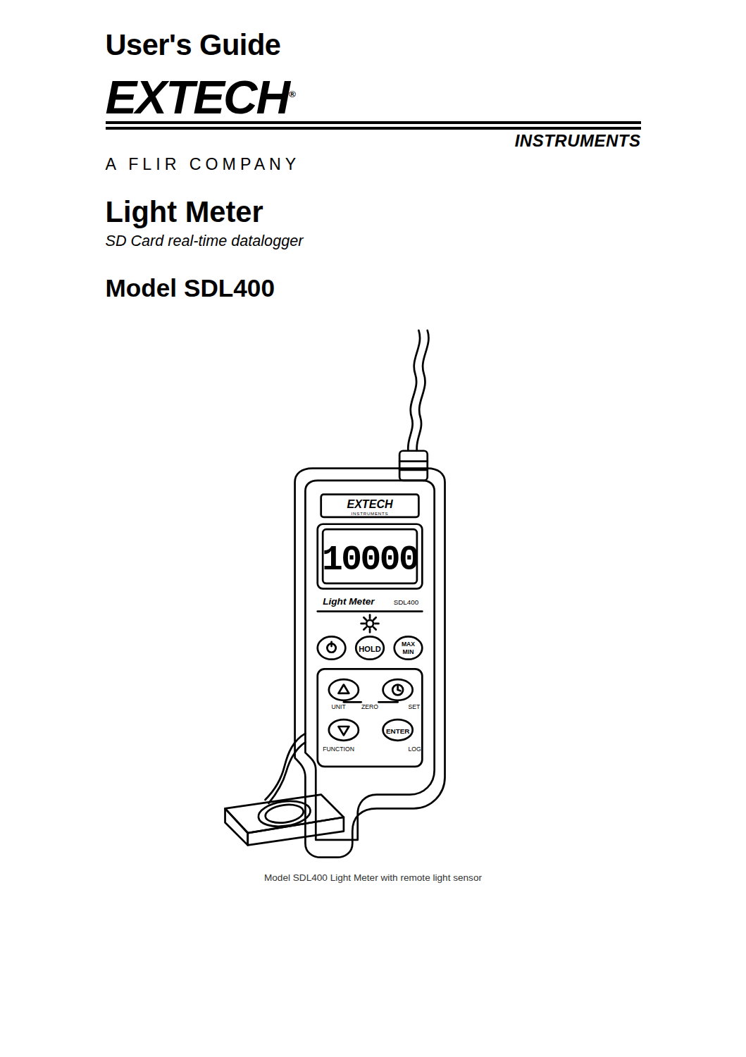User's Guide
EXTECH®
INSTRUMENTS
A FLIR COMPANY
Light Meter
SD Card real-time datalogger
Model SDL400
Extech SDL400 Light Meter Line drawing of a handheld Extech SDL400 light meter with a large LCD display, power, HOLD and MAX/MIN buttons, arrow keys labeled UNIT, ZERO, SET, FUNCTION, ENTER and LOG, plus a cabled light sensor probe. EXTECH INSTRUMENTS 10000 Light Meter SDL400 HOLD MAX MIN UNIT ZERO SET ENTER FUNCTION LOG
Model SDL400 Light Meter with remote light sensor